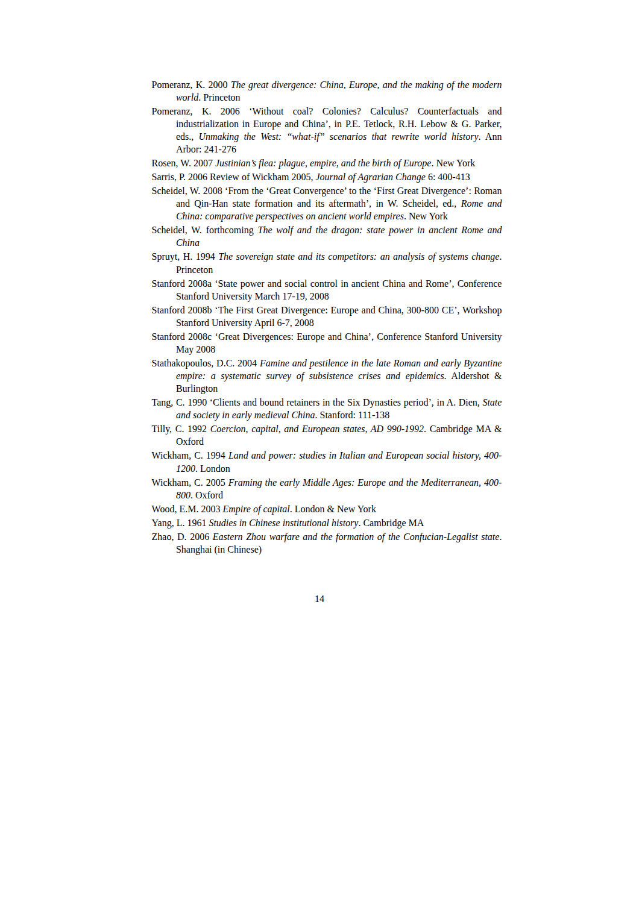Pomeranz, K. 2000 The great divergence: China, Europe, and the making of the modern world. Princeton
Pomeranz, K. 2006 ‘Without coal? Colonies? Calculus? Counterfactuals and industrialization in Europe and China’, in P.E. Tetlock, R.H. Lebow & G. Parker, eds., Unmaking the West: “what-if” scenarios that rewrite world history. Ann Arbor: 241-276
Rosen, W. 2007 Justinian’s flea: plague, empire, and the birth of Europe. New York
Sarris, P. 2006 Review of Wickham 2005, Journal of Agrarian Change 6: 400-413
Scheidel, W. 2008 ‘From the ‘Great Convergence’ to the ‘First Great Divergence’: Roman and Qin-Han state formation and its aftermath’, in W. Scheidel, ed., Rome and China: comparative perspectives on ancient world empires. New York
Scheidel, W. forthcoming The wolf and the dragon: state power in ancient Rome and China
Spruyt, H. 1994 The sovereign state and its competitors: an analysis of systems change. Princeton
Stanford 2008a ‘State power and social control in ancient China and Rome’, Conference Stanford University March 17-19, 2008
Stanford 2008b ‘The First Great Divergence: Europe and China, 300-800 CE’, Workshop Stanford University April 6-7, 2008
Stanford 2008c ‘Great Divergences: Europe and China’, Conference Stanford University May 2008
Stathakopoulos, D.C. 2004 Famine and pestilence in the late Roman and early Byzantine empire: a systematic survey of subsistence crises and epidemics. Aldershot & Burlington
Tang, C. 1990 ‘Clients and bound retainers in the Six Dynasties period’, in A. Dien, State and society in early medieval China. Stanford: 111-138
Tilly, C. 1992 Coercion, capital, and European states, AD 990-1992. Cambridge MA & Oxford
Wickham, C. 1994 Land and power: studies in Italian and European social history, 400-1200. London
Wickham, C. 2005 Framing the early Middle Ages: Europe and the Mediterranean, 400-800. Oxford
Wood, E.M. 2003 Empire of capital. London & New York
Yang, L. 1961 Studies in Chinese institutional history. Cambridge MA
Zhao, D. 2006 Eastern Zhou warfare and the formation of the Confucian-Legalist state. Shanghai (in Chinese)
14